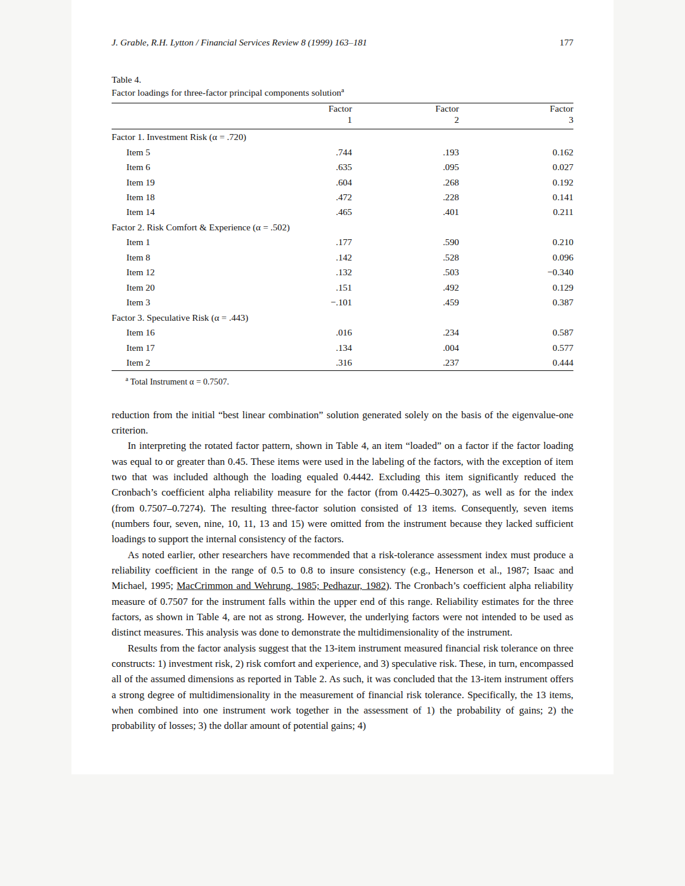J. Grable, R.H. Lytton / Financial Services Review 8 (1999) 163–181 177
Table 4. Factor loadings for three-factor principal components solutiona
| | Factor 1 | Factor 2 | Factor 3 |
| --- | --- | --- | --- |
| Factor 1. Investment Risk (α = .720) |
| Item 5 | .744 | .193 | 0.162 |
| Item 6 | .635 | .095 | 0.027 |
| Item 19 | .604 | .268 | 0.192 |
| Item 18 | .472 | .228 | 0.141 |
| Item 14 | .465 | .401 | 0.211 |
| Factor 2. Risk Comfort & Experience (α = .502) |
| Item 1 | .177 | .590 | 0.210 |
| Item 8 | .142 | .528 | 0.096 |
| Item 12 | .132 | .503 | −0.340 |
| Item 20 | .151 | .492 | 0.129 |
| Item 3 | −.101 | .459 | 0.387 |
| Factor 3. Speculative Risk (α = .443) |
| Item 16 | .016 | .234 | 0.587 |
| Item 17 | .134 | .004 | 0.577 |
| Item 2 | .316 | .237 | 0.444 |
a Total Instrument α = 0.7507.
reduction from the initial “best linear combination” solution generated solely on the basis of the eigenvalue-one criterion.
In interpreting the rotated factor pattern, shown in Table 4, an item “loaded” on a factor if the factor loading was equal to or greater than 0.45. These items were used in the labeling of the factors, with the exception of item two that was included although the loading equaled 0.4442. Excluding this item significantly reduced the Cronbach’s coefficient alpha reliability measure for the factor (from 0.4425–0.3027), as well as for the index (from 0.7507–0.7274). The resulting three-factor solution consisted of 13 items. Consequently, seven items (numbers four, seven, nine, 10, 11, 13 and 15) were omitted from the instrument because they lacked sufficient loadings to support the internal consistency of the factors.
As noted earlier, other researchers have recommended that a risk-tolerance assessment index must produce a reliability coefficient in the range of 0.5 to 0.8 to insure consistency (e.g., Henerson et al., 1987; Isaac and Michael, 1995; MacCrimmon and Wehrung, 1985; Pedhazur, 1982). The Cronbach’s coefficient alpha reliability measure of 0.7507 for the instrument falls within the upper end of this range. Reliability estimates for the three factors, as shown in Table 4, are not as strong. However, the underlying factors were not intended to be used as distinct measures. This analysis was done to demonstrate the multidimensionality of the instrument.
Results from the factor analysis suggest that the 13-item instrument measured financial risk tolerance on three constructs: 1) investment risk, 2) risk comfort and experience, and 3) speculative risk. These, in turn, encompassed all of the assumed dimensions as reported in Table 2. As such, it was concluded that the 13-item instrument offers a strong degree of multidimensionality in the measurement of financial risk tolerance. Specifically, the 13 items, when combined into one instrument work together in the assessment of 1) the probability of gains; 2) the probability of losses; 3) the dollar amount of potential gains; 4)